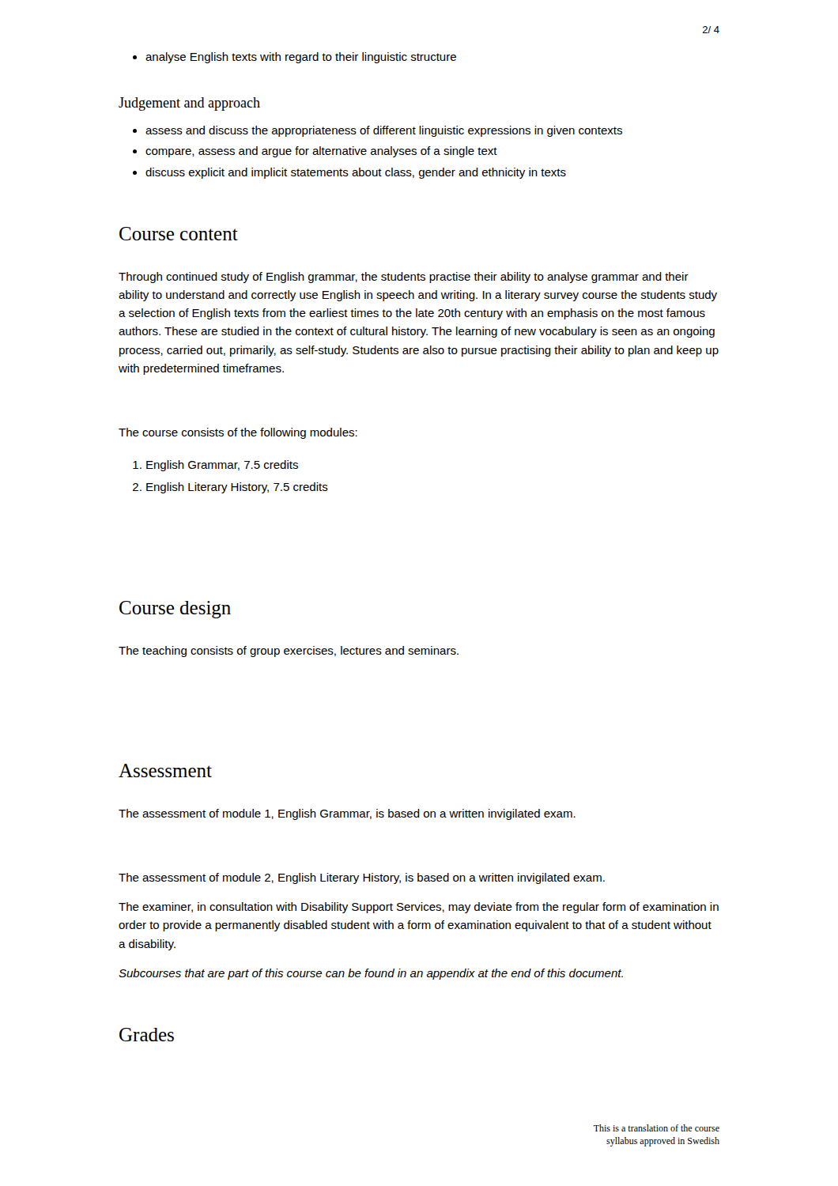2/ 4
analyse English texts with regard to their linguistic structure
Judgement and approach
assess and discuss the appropriateness of different linguistic expressions in given contexts
compare, assess and argue for alternative analyses of a single text
discuss explicit and implicit statements about class, gender and ethnicity in texts
Course content
Through continued study of English grammar, the students practise their ability to analyse grammar and their ability to understand and correctly use English in speech and writing. In a literary survey course the students study a selection of English texts from the earliest times to the late 20th century with an emphasis on the most famous authors. These are studied in the context of cultural history. The learning of new vocabulary is seen as an ongoing process, carried out, primarily, as self-study. Students are also to pursue practising their ability to plan and keep up with predetermined timeframes.
The course consists of the following modules:
English Grammar, 7.5 credits
English Literary History, 7.5 credits
Course design
The teaching consists of group exercises, lectures and seminars.
Assessment
The assessment of module 1, English Grammar, is based on a written invigilated exam.
The assessment of module 2, English Literary History, is based on a written invigilated exam.
The examiner, in consultation with Disability Support Services, may deviate from the regular form of examination in order to provide a permanently disabled student with a form of examination equivalent to that of a student without a disability.
Subcourses that are part of this course can be found in an appendix at the end of this document.
Grades
This is a translation of the course
syllabus approved in Swedish